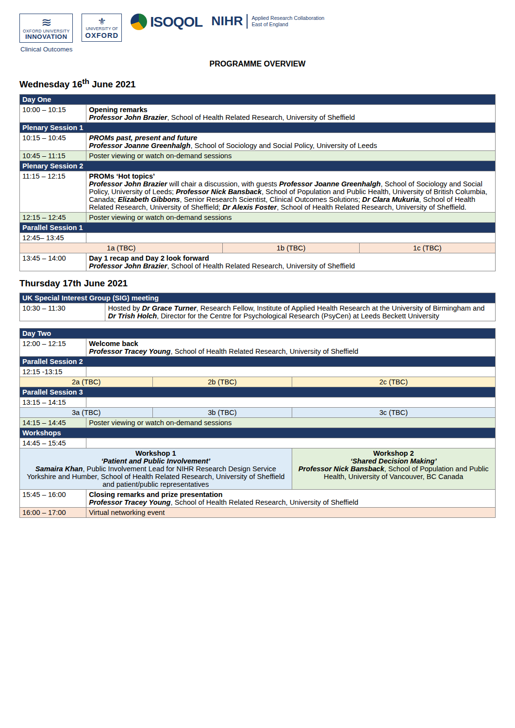≋
OXFORD UNIVERSITY
INNOVATION
⚜
UNIVERSITY OF
OXFORD
ISOQOL
NIHR
Applied Research Collaboration
East of England
Clinical Outcomes
PROGRAMME OVERVIEW
Wednesday 16th June 2021
| Day One |
| 10:00 – 10:15 | Opening remarks Professor John Brazier , School of Health Related Research, University of Sheffield |
| Plenary Session 1 |
| 10:15 – 10:45 | PROMs past, present and future Professor Joanne Greenhalgh , School of Sociology and Social Policy, University of Leeds |
| 10:45 – 11:15 | Poster viewing or watch on-demand sessions |
| Plenary Session 2 |
| 11:15 – 12:15 | PROMs ‘Hot topics’ Professor John Brazier will chair a discussion, with guests Professor Joanne Greenhalgh , School of Sociology and Social Policy, University of Leeds; Professor Nick Bansback , School of Population and Public Health, University of British Columbia, Canada; Elizabeth Gibbons , Senior Research Scientist, Clinical Outcomes Solutions; Dr Clara Mukuria , School of Health Related Research, University of Sheffield; Dr Alexis Foster , School of Health Related Research, University of Sheffield. |
| 12:15 – 12:45 | Poster viewing or watch on-demand sessions |
| Parallel Session 1 |
| 12:45– 13:45 | |
| 1a (TBC) | 1b (TBC) | 1c (TBC) |
| 13:45 – 14:00 | Day 1 recap and Day 2 look forward Professor John Brazier , School of Health Related Research, University of Sheffield |
Thursday 17th June 2021
| UK Special Interest Group (SIG) meeting |
| 10:30 – 11:30 | Hosted by Dr Grace Turner , Research Fellow, Institute of Applied Health Research at the University of Birmingham and Dr Trish Holch , Director for the Centre for Psychological Research (PsyCen) at Leeds Beckett University |
| Day Two |
| 12:00 – 12:15 | Welcome back Professor Tracey Young , School of Health Related Research, University of Sheffield |
| Parallel Session 2 |
| 12:15 -13:15 | |
| 2a (TBC) | 2b (TBC) | 2c (TBC) |
| Parallel Session 3 |
| 13:15 – 14:15 | |
| 3a (TBC) | 3b (TBC) | 3c (TBC) |
| 14:15 – 14:45 | Poster viewing or watch on-demand sessions |
| Workshops |
| 14:45 – 15:45 | |
| Workshop 1 ‘Patient and Public Involvement’ Samaira Khan , Public Involvement Lead for NIHR Research Design Service Yorkshire and Humber, School of Health Related Research, University of Sheffield and patient/public representatives | Workshop 2 ‘Shared Decision Making’ Professor Nick Bansback , School of Population and Public Health, University of Vancouver, BC Canada |
| 15:45 – 16:00 | Closing remarks and prize presentation Professor Tracey Young , School of Health Related Research, University of Sheffield |
| 16:00 – 17:00 | Virtual networking event |